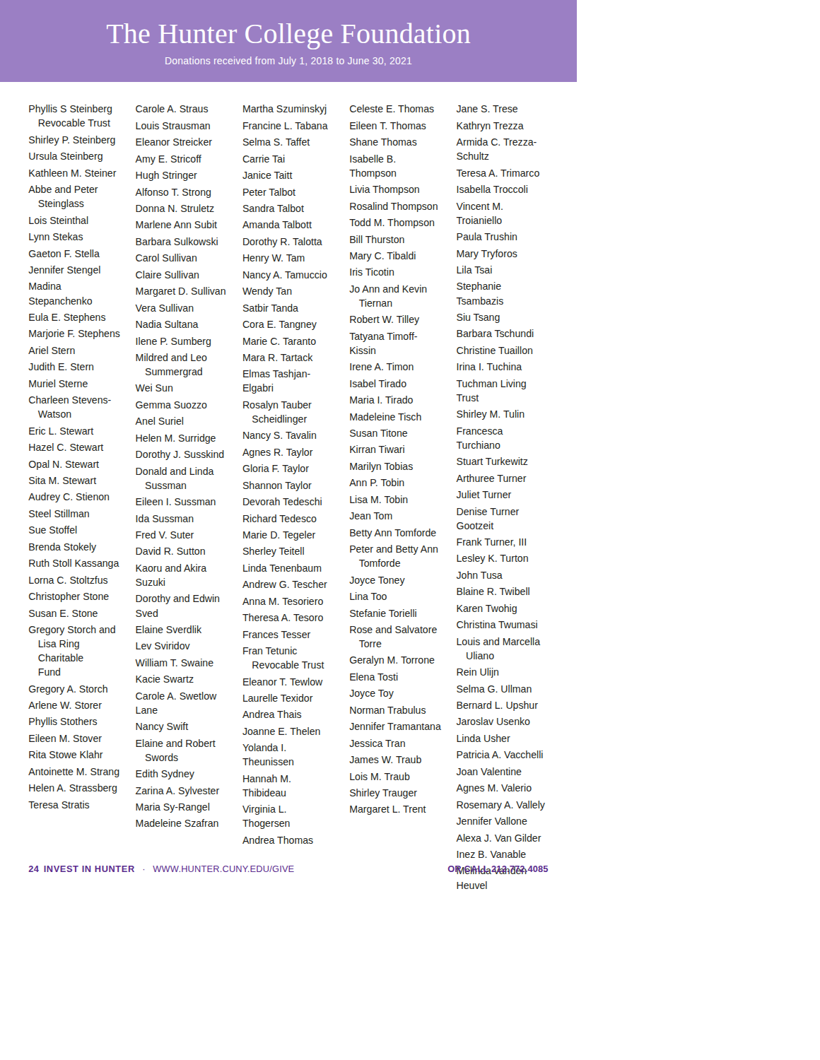The Hunter College Foundation
Donations received from July 1, 2018 to June 30, 2021
Phyllis S SteinbergRevocable Trust
Shirley P. Steinberg
Ursula Steinberg
Kathleen M. Steiner
Abbe and PeterSteinglass
Lois Steinthal
Lynn Stekas
Gaeton F. Stella
Jennifer Stengel
Madina Stepanchenko
Eula E. Stephens
Marjorie F. Stephens
Ariel Stern
Judith E. Stern
Muriel Sterne
Charleen Stevens-Watson
Eric L. Stewart
Hazel C. Stewart
Opal N. Stewart
Sita M. Stewart
Audrey C. Stienon
Steel Stillman
Sue Stoffel
Brenda Stokely
Ruth Stoll Kassanga
Lorna C. Stoltzfus
Christopher Stone
Susan E. Stone
Gregory Storch andLisa Ring Charitable Fund
Gregory A. Storch
Arlene W. Storer
Phyllis Stothers
Eileen M. Stover
Rita Stowe Klahr
Antoinette M. Strang
Helen A. Strassberg
Teresa Stratis
Carole A. Straus
Louis Strausman
Eleanor Streicker
Amy E. Stricoff
Hugh Stringer
Alfonso T. Strong
Donna N. Struletz
Marlene Ann Subit
Barbara Sulkowski
Carol Sullivan
Claire Sullivan
Margaret D. Sullivan
Vera Sullivan
Nadia Sultana
Ilene P. Sumberg
Mildred and LeoSummergrad
Wei Sun
Gemma Suozzo
Anel Suriel
Helen M. Surridge
Dorothy J. Susskind
Donald and LindaSussman
Eileen I. Sussman
Ida Sussman
Fred V. Suter
David R. Sutton
Kaoru and Akira Suzuki
Dorothy and Edwin Sved
Elaine Sverdlik
Lev Sviridov
William T. Swaine
Kacie Swartz
Carole A. Swetlow Lane
Nancy Swift
Elaine and RobertSwords
Edith Sydney
Zarina A. Sylvester
Maria Sy-Rangel
Madeleine Szafran
Martha Szuminskyj
Francine L. Tabana
Selma S. Taffet
Carrie Tai
Janice Taitt
Peter Talbot
Sandra Talbot
Amanda Talbott
Dorothy R. Talotta
Henry W. Tam
Nancy A. Tamuccio
Wendy Tan
Satbir Tanda
Cora E. Tangney
Marie C. Taranto
Mara R. Tartack
Elmas Tashjan-Elgabri
Rosalyn TauberScheidlinger
Nancy S. Tavalin
Agnes R. Taylor
Gloria F. Taylor
Shannon Taylor
Devorah Tedeschi
Richard Tedesco
Marie D. Tegeler
Sherley Teitell
Linda Tenenbaum
Andrew G. Tescher
Anna M. Tesoriero
Theresa A. Tesoro
Frances Tesser
Fran TetunicRevocable Trust
Eleanor T. Tewlow
Laurelle Texidor
Andrea Thais
Joanne E. Thelen
Yolanda I. Theunissen
Hannah M. Thibideau
Virginia L. Thogersen
Andrea Thomas
Celeste E. Thomas
Eileen T. Thomas
Shane Thomas
Isabelle B. Thompson
Livia Thompson
Rosalind Thompson
Todd M. Thompson
Bill Thurston
Mary C. Tibaldi
Iris Ticotin
Jo Ann and KevinTiernan
Robert W. Tilley
Tatyana Timoff-Kissin
Irene A. Timon
Isabel Tirado
Maria I. Tirado
Madeleine Tisch
Susan Titone
Kirran Tiwari
Marilyn Tobias
Ann P. Tobin
Lisa M. Tobin
Jean Tom
Betty Ann Tomforde
Peter and Betty AnnTomforde
Joyce Toney
Lina Too
Stefanie Torielli
Rose and SalvatoreTorre
Geralyn M. Torrone
Elena Tosti
Joyce Toy
Norman Trabulus
Jennifer Tramantana
Jessica Tran
James W. Traub
Lois M. Traub
Shirley Trauger
Margaret L. Trent
Jane S. Trese
Kathryn Trezza
Armida C. Trezza-Schultz
Teresa A. Trimarco
Isabella Troccoli
Vincent M. Troianiello
Paula Trushin
Mary Tryforos
Lila Tsai
Stephanie Tsambazis
Siu Tsang
Barbara Tschundi
Christine Tuaillon
Irina I. Tuchina
Tuchman Living Trust
Shirley M. Tulin
Francesca Turchiano
Stuart Turkewitz
Arthuree Turner
Juliet Turner
Denise Turner Gootzeit
Frank Turner, III
Lesley K. Turton
John Tusa
Blaine R. Twibell
Karen Twohig
Christina Twumasi
Louis and MarcellaUliano
Rein Ulijn
Selma G. Ullman
Bernard L. Upshur
Jaroslav Usenko
Linda Usher
Patricia A. Vacchelli
Joan Valentine
Agnes M. Valerio
Rosemary A. Vallely
Jennifer Vallone
Alexa J. Van Gilder
Inez B. Vanable
Melinda vanden Heuvel
24 INVEST IN HUNTER · WWW.HUNTER.CUNY.EDU/GIVE
OR CALL 212.772.4085